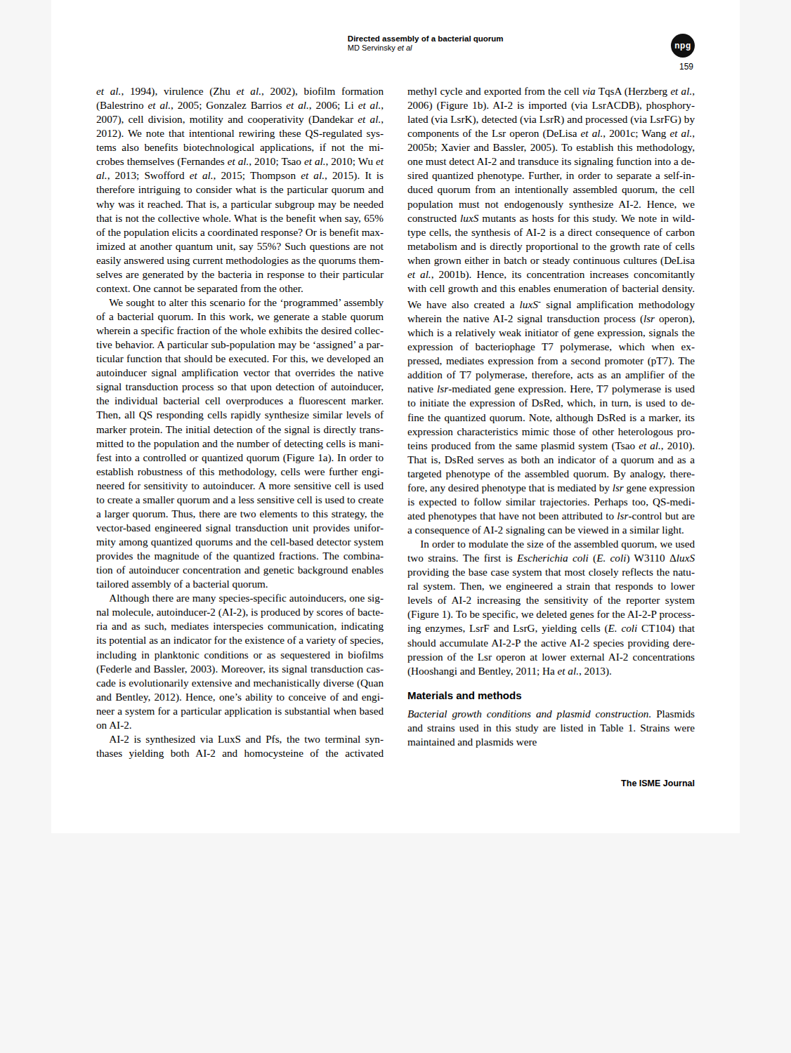Directed assembly of a bacterial quorum
MD Servinsky et al
npg
159
et al., 1994), virulence (Zhu et al., 2002), biofilm formation (Balestrino et al., 2005; Gonzalez Barrios et al., 2006; Li et al., 2007), cell division, motility and cooperativity (Dandekar et al., 2012). We note that intentional rewiring these QS-regulated systems also benefits biotechnological applications, if not the microbes themselves (Fernandes et al., 2010; Tsao et al., 2010; Wu et al., 2013; Swofford et al., 2015; Thompson et al., 2015). It is therefore intriguing to consider what is the particular quorum and why was it reached. That is, a particular subgroup may be needed that is not the collective whole. What is the benefit when say, 65% of the population elicits a coordinated response? Or is benefit maximized at another quantum unit, say 55%? Such questions are not easily answered using current methodologies as the quorums themselves are generated by the bacteria in response to their particular context. One cannot be separated from the other.
We sought to alter this scenario for the ‘programmed’ assembly of a bacterial quorum. In this work, we generate a stable quorum wherein a specific fraction of the whole exhibits the desired collective behavior. A particular sub-population may be ‘assigned’ a particular function that should be executed. For this, we developed an autoinducer signal amplification vector that overrides the native signal transduction process so that upon detection of autoinducer, the individual bacterial cell overproduces a fluorescent marker. Then, all QS responding cells rapidly synthesize similar levels of marker protein. The initial detection of the signal is directly transmitted to the population and the number of detecting cells is manifest into a controlled or quantized quorum (Figure 1a). In order to establish robustness of this methodology, cells were further engineered for sensitivity to autoinducer. A more sensitive cell is used to create a smaller quorum and a less sensitive cell is used to create a larger quorum. Thus, there are two elements to this strategy, the vector-based engineered signal transduction unit provides uniformity among quantized quorums and the cell-based detector system provides the magnitude of the quantized fractions. The combination of autoinducer concentration and genetic background enables tailored assembly of a bacterial quorum.
Although there are many species-specific autoinducers, one signal molecule, autoinducer-2 (AI-2), is produced by scores of bacteria and as such, mediates interspecies communication, indicating its potential as an indicator for the existence of a variety of species, including in planktonic conditions or as sequestered in biofilms (Federle and Bassler, 2003). Moreover, its signal transduction cascade is evolutionarily extensive and mechanistically diverse (Quan and Bentley, 2012). Hence, one’s ability to conceive of and engineer a system for a particular application is substantial when based on AI-2.
AI-2 is synthesized via LuxS and Pfs, the two terminal synthases yielding both AI-2 and homocysteine of the activated methyl cycle and exported from the cell via TqsA (Herzberg et al., 2006) (Figure 1b). AI-2 is imported (via LsrACDB), phosphorylated (via LsrK), detected (via LsrR) and processed (via LsrFG) by components of the Lsr operon (DeLisa et al., 2001c; Wang et al., 2005b; Xavier and Bassler, 2005). To establish this methodology, one must detect AI-2 and transduce its signaling function into a desired quantized phenotype. Further, in order to separate a self-induced quorum from an intentionally assembled quorum, the cell population must not endogenously synthesize AI-2. Hence, we constructed luxS mutants as hosts for this study. We note in wild-type cells, the synthesis of AI-2 is a direct consequence of carbon metabolism and is directly proportional to the growth rate of cells when grown either in batch or steady continuous cultures (DeLisa et al., 2001b). Hence, its concentration increases concomitantly with cell growth and this enables enumeration of bacterial density. We have also created a luxS- signal amplification methodology wherein the native AI-2 signal transduction process (lsr operon), which is a relatively weak initiator of gene expression, signals the expression of bacteriophage T7 polymerase, which when expressed, mediates expression from a second promoter (pT7). The addition of T7 polymerase, therefore, acts as an amplifier of the native lsr-mediated gene expression. Here, T7 polymerase is used to initiate the expression of DsRed, which, in turn, is used to define the quantized quorum. Note, although DsRed is a marker, its expression characteristics mimic those of other heterologous proteins produced from the same plasmid system (Tsao et al., 2010). That is, DsRed serves as both an indicator of a quorum and as a targeted phenotype of the assembled quorum. By analogy, therefore, any desired phenotype that is mediated by lsr gene expression is expected to follow similar trajectories. Perhaps too, QS-mediated phenotypes that have not been attributed to lsr-control but are a consequence of AI-2 signaling can be viewed in a similar light.
In order to modulate the size of the assembled quorum, we used two strains. The first is Escherichia coli (E. coli) W3110 ΔluxS providing the base case system that most closely reflects the natural system. Then, we engineered a strain that responds to lower levels of AI-2 increasing the sensitivity of the reporter system (Figure 1). To be specific, we deleted genes for the AI-2-P processing enzymes, LsrF and LsrG, yielding cells (E. coli CT104) that should accumulate AI-2-P the active AI-2 species providing derepression of the Lsr operon at lower external AI-2 concentrations (Hooshangi and Bentley, 2011; Ha et al., 2013).
Materials and methods
Bacterial growth conditions and plasmid construction. Plasmids and strains used in this study are listed in Table 1. Strains were maintained and plasmids were
The ISME Journal